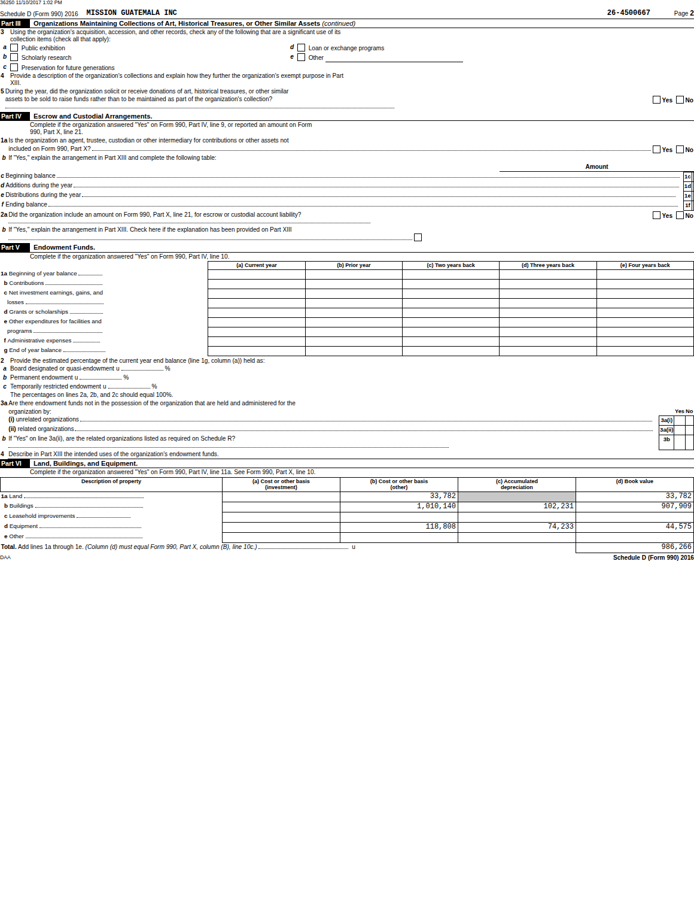36250 11/10/2017 1:02 PM
Schedule D (Form 990) 2016
MISSION GUATEMALA INC
26-4500667
Page 2
Part III
Organizations Maintaining Collections of Art, Historical Treasures, or Other Similar Assets (continued)
| 3 | Using the organization's acquisition, accession, and other records, check any of the following that are a significant use of its collection items (check all that apply): |
| a | Public exhibition | d | Loan or exchange programs |
| b | Scholarly research | e | Other |
| c | Preservation for future generations |
| 4 | Provide a description of the organization's collections and explain how they further the organization's exempt purpose in Part XIII. |
| 5 | During the year, did the organization solicit or receive donations of art, historical treasures, or other similar | |
| | assets to be sold to raise funds rather than to be maintained as part of the organization's collection? | Yes No |
Part IV
Escrow and Custodial Arrangements.
Complete if the organization answered "Yes" on Form 990, Part IV, line 9, or reported an amount on Form
990, Part X, line 21.
| 1a | Is the organization an agent, trustee, custodian or other intermediary for contributions or other assets not | |
| | included on Form 990, Part X? | Yes No |
| b | If "Yes," explain the arrangement in Part XIII and complete the following table: |
| | Amount |
| c | Beginning balance | 1c | |
| d | Additions during the year | 1d | |
| e | Distributions during the year | 1e | |
| f | Ending balance | 1f | |
| 2a | Did the organization include an amount on Form 990, Part X, line 21, for escrow or custodial account liability? | Yes No |
| b | If "Yes," explain the arrangement in Part XIII. Check here if the explanation has been provided on Part XIII |
Part V
Endowment Funds.
Complete if the organization answered "Yes" on Form 990, Part IV, line 10.
| | (a) Current year | (b) Prior year | (c) Two years back | (d) Three years back | (e) Four years back |
| --- | --- | --- | --- | --- | --- |
| 1a Beginning of year balance | | | | | |
| b Contributions | | | | | |
| c Net investment earnings, gains, and | | | | | |
| losses | | | | | |
| d Grants or scholarships | | | | | |
| e Other expenditures for facilities and | | | | | |
| programs | | | | | |
| f Administrative expenses | | | | | |
| g End of year balance | | | | | |
| 2 | Provide the estimated percentage of the current year end balance (line 1g, column (a)) held as: |
| a | Board designated or quasi-endowment u % | |
| b | Permanent endowment u % | |
| c | Temporarily restricted endowment u % | |
| | The percentages on lines 2a, 2b, and 2c should equal 100%. |
| 3a | Are there endowment funds not in the possession of the organization that are held and administered for the | | | |
| | organization by: | | Yes | No |
| | (i) unrelated organizations | 3a(i) | | |
| | (ii) related organizations | 3a(ii) | | |
| b | If "Yes" on line 3a(ii), are the related organizations listed as required on Schedule R? | 3b | | |
| 4 | Describe in Part XIII the intended uses of the organization's endowment funds. |
Part VI
Land, Buildings, and Equipment.
Complete if the organization answered "Yes" on Form 990, Part IV, line 11a. See Form 990, Part X, line 10.
| Description of property | (a) Cost or other basis (investment) | (b) Cost or other basis (other) | (c) Accumulated depreciation | (d) Book value |
| --- | --- | --- | --- | --- |
| 1a Land | | 33,782 | | 33,782 |
| b Buildings | | 1,010,140 | 102,231 | 907,909 |
| c Leasehold improvements | | | | |
| d Equipment | | 118,808 | 74,233 | 44,575 |
| e Other | | | | |
| Total. Add lines 1a through 1e. (Column (d) must equal Form 990, Part X, column (B), line 10c.) u | 986,266 |
DAA
Schedule D (Form 990) 2016